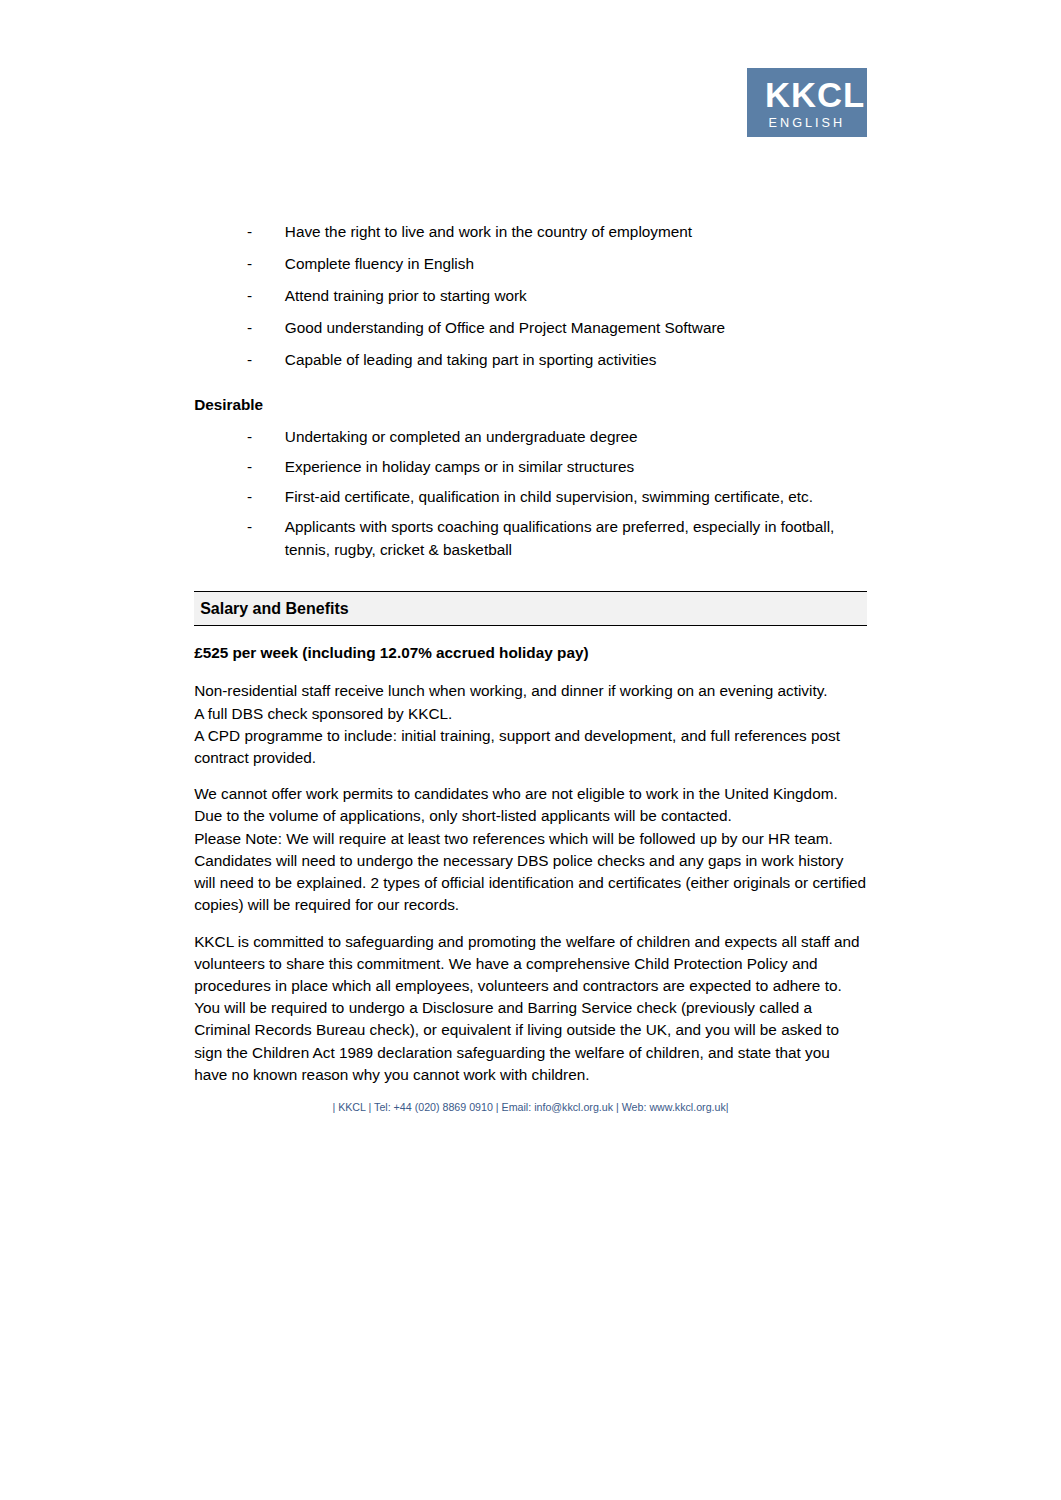KKCL ENGLISH
Have the right to live and work in the country of employment
Complete fluency in English
Attend training prior to starting work
Good understanding of Office and Project Management Software
Capable of leading and taking part in sporting activities
Desirable
Undertaking or completed an undergraduate degree
Experience in holiday camps or in similar structures
First-aid certificate, qualification in child supervision, swimming certificate, etc.
Applicants with sports coaching qualifications are preferred, especially in football, tennis, rugby, cricket & basketball
Salary and Benefits
£525 per week (including 12.07% accrued holiday pay)
Non-residential staff receive lunch when working, and dinner if working on an evening activity.
A full DBS check sponsored by KKCL.
A CPD programme to include: initial training, support and development, and full references post contract provided.
We cannot offer work permits to candidates who are not eligible to work in the United Kingdom.
Due to the volume of applications, only short-listed applicants will be contacted.
Please Note: We will require at least two references which will be followed up by our HR team. Candidates will need to undergo the necessary DBS police checks and any gaps in work history will need to be explained. 2 types of official identification and certificates (either originals or certified copies) will be required for our records.
KKCL is committed to safeguarding and promoting the welfare of children and expects all staff and volunteers to share this commitment. We have a comprehensive Child Protection Policy and procedures in place which all employees, volunteers and contractors are expected to adhere to. You will be required to undergo a Disclosure and Barring Service check (previously called a Criminal Records Bureau check), or equivalent if living outside the UK, and you will be asked to sign the Children Act 1989 declaration safeguarding the welfare of children, and state that you have no known reason why you cannot work with children.
| KKCL | Tel: +44 (020) 8869 0910 | Email: info@kkcl.org.uk | Web: www.kkcl.org.uk|